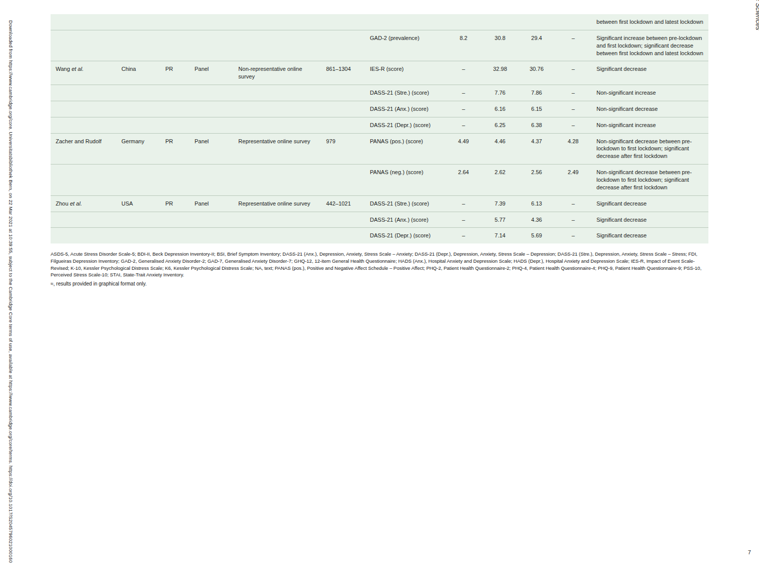Downloaded from https://www.cambridge.org/core. Universitatsbibliothek Bern, on 22 Mar 2021 at 10:39:55, subject to the Cambridge Core terms of use, available at https://www.cambridge.org/core/terms. https://doi.org/10.1017/S2045796021000160
Epidemiology and Psychiatric Sciences
| | | | | | | | | | | | between first lockdown and latest lockdown |
| | | | | | | GAD-2 (prevalence) | 8.2 | 30.8 | 29.4 | – | Significant increase between pre-lockdown and first lockdown; significant decrease between first lockdown and latest lockdown |
| Wang et al. | China | PR | Panel | Non-representative online survey | 861–1304 | IES-R (score) | – | 32.98 | 30.76 | – | Significant decrease |
| | | | | | | DASS-21 (Stre.) (score) | – | 7.76 | 7.86 | – | Non-significant increase |
| | | | | | | DASS-21 (Anx.) (score) | – | 6.16 | 6.15 | – | Non-significant decrease |
| | | | | | | DASS-21 (Depr.) (score) | – | 6.25 | 6.38 | – | Non-significant increase |
| Zacher and Rudolf | Germany | PR | Panel | Representative online survey | 979 | PANAS (pos.) (score) | 4.49 | 4.46 | 4.37 | 4.28 | Non-significant decrease between pre-lockdown to first lockdown; significant decrease after first lockdown |
| | | | | | | PANAS (neg.) (score) | 2.64 | 2.62 | 2.56 | 2.49 | Non-significant decrease between pre-lockdown to first lockdown; significant decrease after first lockdown |
| Zhou et al. | USA | PR | Panel | Representative online survey | 442–1021 | DASS-21 (Stre.) (score) | – | 7.39 | 6.13 | – | Significant decrease |
| | | | | | | DASS-21 (Anx.) (score) | – | 5.77 | 4.36 | – | Significant decrease |
| | | | | | | DASS-21 (Depr.) (score) | – | 7.14 | 5.69 | – | Significant decrease |
ASDS-5, Acute Stress Disorder Scale-5; BDI-II, Beck Depression Inventory-II; BSI, Brief Symptom Inventory; DASS-21 (Anx.), Depression, Anxiety, Stress Scale – Anxiety; DASS-21 (Depr.), Depression, Anxiety, Stress Scale – Depression; DASS-21 (Stre.), Depression, Anxiety, Stress Scale – Stress; FDI, Filgueiras Depression Inventory; GAD-2, Generalised Anxiety Disorder-2; GAD-7, Generalised Anxiety Disorder-7; GHQ-12, 12-item General Health Questionnaire; HADS (Anx.), Hospital Anxiety and Depression Scale; HADS (Depr.), Hospital Anxiety and Depression Scale; IES-R, Impact of Event Scale-Revised; K-10, Kessler Psychological Distress Scale; K6, Kessler Psychological Distress Scale; NA, text; PANAS (pos.), Positive and Negative Affect Schedule – Positive Affect; PHQ-2, Patient Health Questionnaire-2; PHQ-4, Patient Health Questionnaire-4; PHQ-9, Patient Health Questionnaire-9; PSS-10, Perceived Stress Scale-10; STAI, State-Trait Anxiety Inventory.
≈, results provided in graphical format only.
7